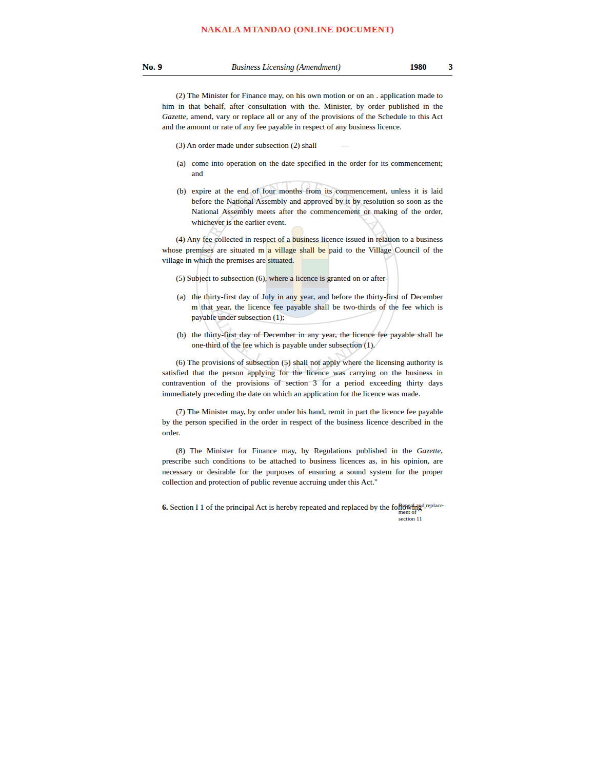NAKALA MTANDAO (ONLINE DOCUMENT)
No. 9 Business Licensing (Amendment) 1980 3
PARLIAMENT OF TANZANIA BUNGE LA TANZANIA
(2) The Minister for Finance may, on his own motion or on an . application made to him in that behalf, after consultation with the. Minister, by order published in the Gazette, amend, vary or replace all or any of the provisions of the Schedule to this Act and the amount or rate of any fee payable in respect of any business licence.
(3) An order made under subsection (2) shall —
(a) come into operation on the date specified in the order for its commencement; and
(b) expire at the end of four months from its commencement, unless it is laid before the National Assembly and approved by it by resolution so soon as the National Assembly meets after the commencement or making of the order, whichever is the earlier event.
(4) Any fee collected in respect of a business licence issued in relation to a business whose premises are situated m a village shall be paid to the Village Council of the village in which the premises are situated.
(5) Subject to subsection (6), where a licence is granted on or after-
(a) the thirty-first day of July in any year, and before the thirty-first of December m that year, the licence fee payable shall be two-thirds of the fee which is payable under subsection (1);
(b) the thirty-first day of December in any year, the licence fee payable shall be one-third of the fee which is payable under subsection (1).
(6) The provisions of subsection (5) shall not apply where the licensing authority is satisfied that the person applying for the licence was carrying on the business in contravention of the provisions of section 3 for a period exceeding thirty days immediately preceding the date on which an application for the licence was made.
(7) The Minister may, by order under his hand, remit in part the licence fee payable by the person specified in the order in respect of the business licence described in the order.
(8) The Minister for Finance may, by Regulations published in the Gazette, prescribe such conditions to be attached to business licences as, in his opinion, are necessary or desirable for the purposes of ensuring a sound system for the proper collection and protection of public revenue accruing under this Act."
6. Section I 1 of the principal Act is hereby repeated and replaced by the following - -
Repeal and replace-
ment of
section 11